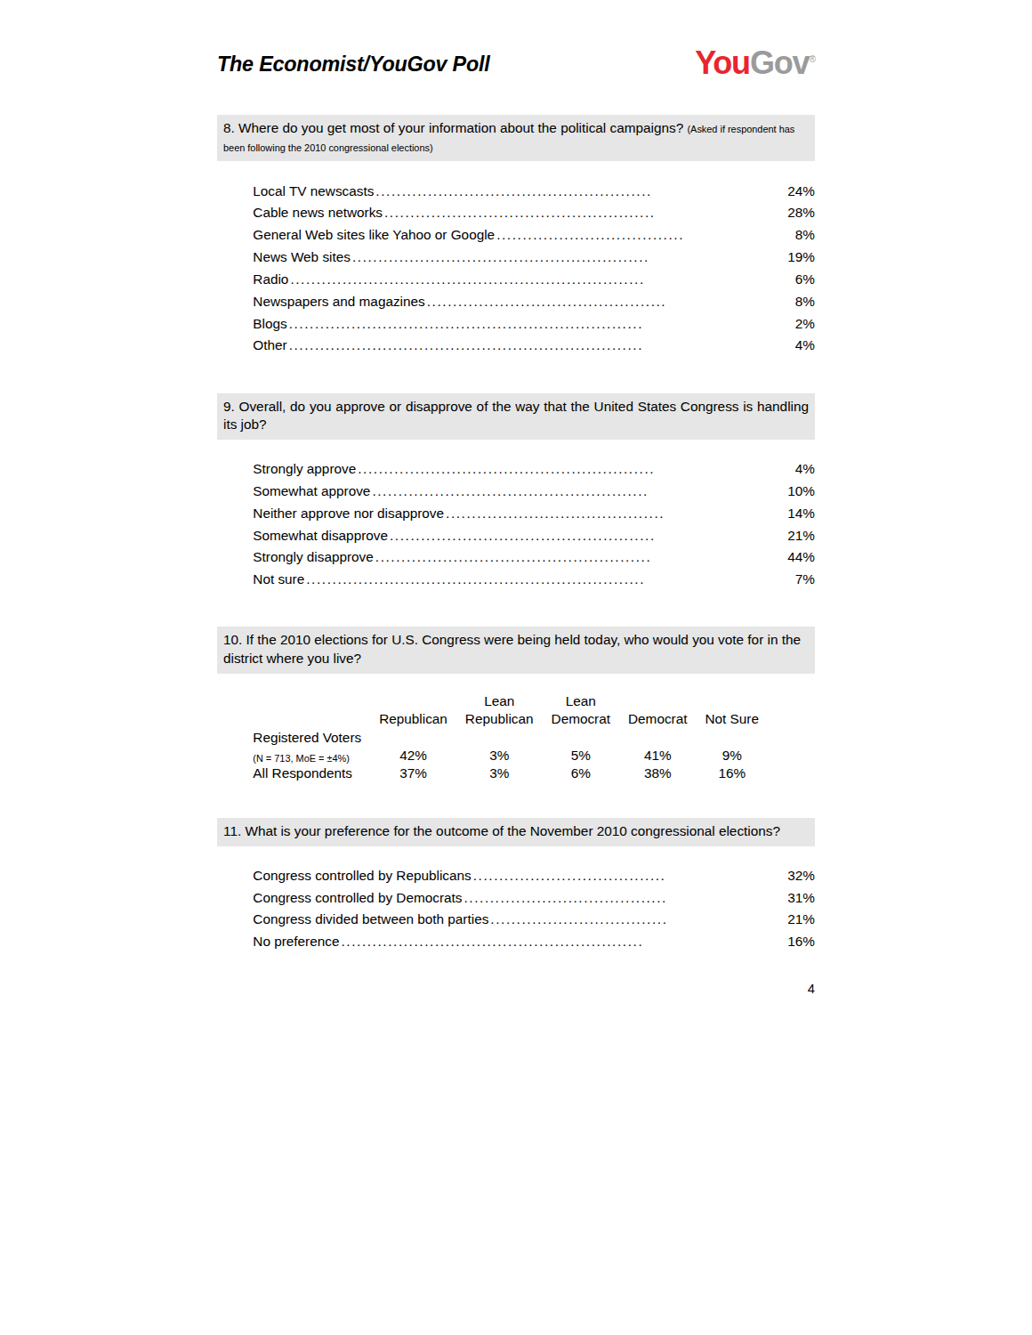The Economist/YouGov Poll
You Gov®
8. Where do you get most of your information about the political campaigns? (Asked if respondent has been following the 2010 congressional elections)
Local TV newscasts..................................................... 24%
Cable news networks.................................................... 28%
General Web sites like Yahoo or Google.................................... 8%
News Web sites......................................................... 19%
Radio.................................................................... 6%
Newspapers and magazines.............................................. 8%
Blogs.................................................................... 2%
Other.................................................................... 4%
9. Overall, do you approve or disapprove of the way that the United States Congress is handling its job?
Strongly approve......................................................... 4%
Somewhat approve..................................................... 10%
Neither approve nor disapprove.......................................... 14%
Somewhat disapprove................................................... 21%
Strongly disapprove..................................................... 44%
Not sure................................................................. 7%
10. If the 2010 elections for U.S. Congress were being held today, who would you vote for in the district where you live?
| | | Lean | Lean | | |
| --- | --- | --- | --- | --- | --- |
| | Republican | Republican | Democrat | Democrat | Not Sure |
| Registered Voters | | | | | |
| (N = 713, MoE = ±4%) | 42% | 3% | 5% | 41% | 9% |
| All Respondents | 37% | 3% | 6% | 38% | 16% |
11. What is your preference for the outcome of the November 2010 congressional elections?
Congress controlled by Republicans..................................... 32%
Congress controlled by Democrats....................................... 31%
Congress divided between both parties.................................. 21%
No preference.......................................................... 16%
4